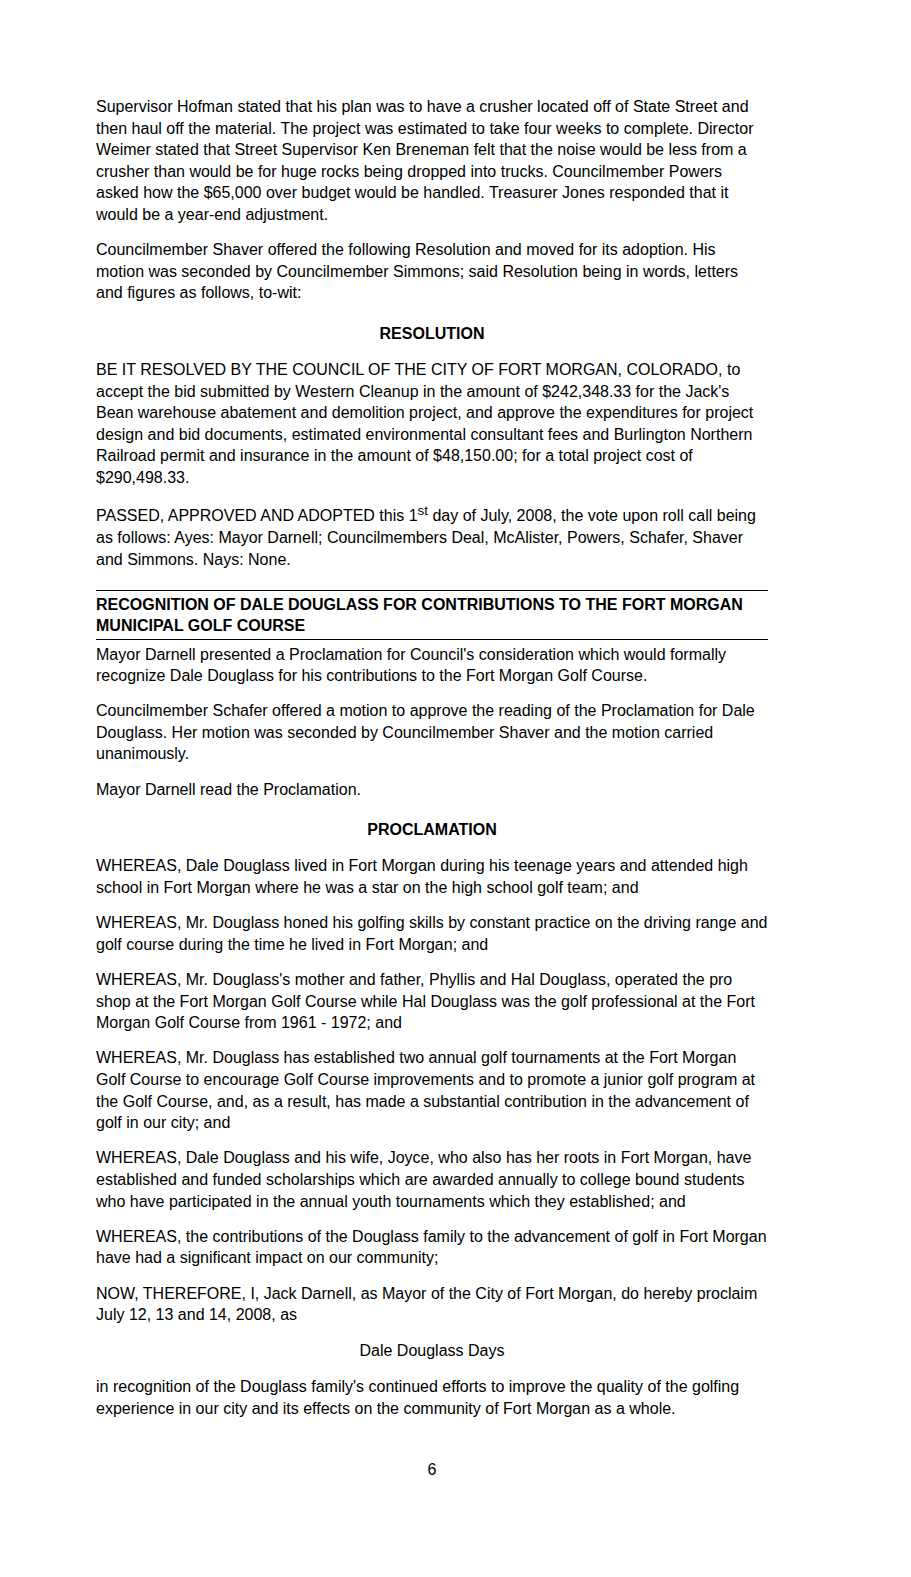Supervisor Hofman stated that his plan was to have a crusher located off of State Street and then haul off the material. The project was estimated to take four weeks to complete. Director Weimer stated that Street Supervisor Ken Breneman felt that the noise would be less from a crusher than would be for huge rocks being dropped into trucks. Councilmember Powers asked how the $65,000 over budget would be handled. Treasurer Jones responded that it would be a year-end adjustment.
Councilmember Shaver offered the following Resolution and moved for its adoption. His motion was seconded by Councilmember Simmons; said Resolution being in words, letters and figures as follows, to-wit:
RESOLUTION
BE IT RESOLVED BY THE COUNCIL OF THE CITY OF FORT MORGAN, COLORADO, to accept the bid submitted by Western Cleanup in the amount of $242,348.33 for the Jack's Bean warehouse abatement and demolition project, and approve the expenditures for project design and bid documents, estimated environmental consultant fees and Burlington Northern Railroad permit and insurance in the amount of $48,150.00; for a total project cost of $290,498.33.
PASSED, APPROVED AND ADOPTED this 1st day of July, 2008, the vote upon roll call being as follows: Ayes: Mayor Darnell; Councilmembers Deal, McAlister, Powers, Schafer, Shaver and Simmons. Nays: None.
Recognition of Dale Douglass for Contributions to the Fort Morgan Municipal Golf Course
Mayor Darnell presented a Proclamation for Council's consideration which would formally recognize Dale Douglass for his contributions to the Fort Morgan Golf Course.
Councilmember Schafer offered a motion to approve the reading of the Proclamation for Dale Douglass. Her motion was seconded by Councilmember Shaver and the motion carried unanimously.
Mayor Darnell read the Proclamation.
PROCLAMATION
WHEREAS, Dale Douglass lived in Fort Morgan during his teenage years and attended high school in Fort Morgan where he was a star on the high school golf team; and
WHEREAS, Mr. Douglass honed his golfing skills by constant practice on the driving range and golf course during the time he lived in Fort Morgan; and
WHEREAS, Mr. Douglass's mother and father, Phyllis and Hal Douglass, operated the pro shop at the Fort Morgan Golf Course while Hal Douglass was the golf professional at the Fort Morgan Golf Course from 1961 - 1972; and
WHEREAS, Mr. Douglass has established two annual golf tournaments at the Fort Morgan Golf Course to encourage Golf Course improvements and to promote a junior golf program at the Golf Course, and, as a result, has made a substantial contribution in the advancement of golf in our city; and
WHEREAS, Dale Douglass and his wife, Joyce, who also has her roots in Fort Morgan, have established and funded scholarships which are awarded annually to college bound students who have participated in the annual youth tournaments which they established; and
WHEREAS, the contributions of the Douglass family to the advancement of golf in Fort Morgan have had a significant impact on our community;
NOW, THEREFORE, I, Jack Darnell, as Mayor of the City of Fort Morgan, do hereby proclaim July 12, 13 and 14, 2008, as
Dale Douglass Days
in recognition of the Douglass family's continued efforts to improve the quality of the golfing experience in our city and its effects on the community of Fort Morgan as a whole.
6